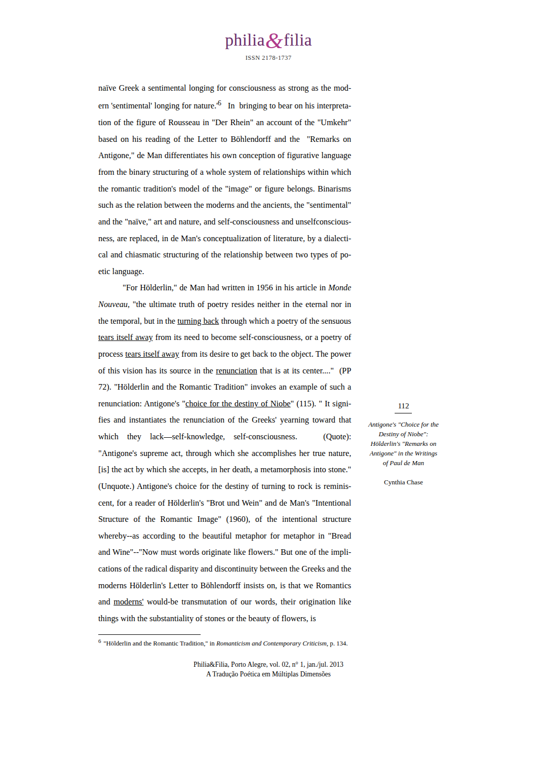philia&filia
ISSN 2178-1737
naïve Greek a sentimental longing for consciousness as strong as the modern 'sentimental' longing for nature.'6 In bringing to bear on his interpretation of the figure of Rousseau in "Der Rhein" an account of the "Umkehr" based on his reading of the Letter to Böhlendorff and the "Remarks on Antigone," de Man differentiates his own conception of figurative language from the binary structuring of a whole system of relationships within which the romantic tradition's model of the "image" or figure belongs. Binarisms such as the relation between the moderns and the ancients, the "sentimental" and the "naïve," art and nature, and self-consciousness and unselfconsciousness, are replaced, in de Man's conceptualization of literature, by a dialectical and chiasmatic structuring of the relationship between two types of poetic language.
"For Hölderlin," de Man had written in 1956 in his article in Monde Nouveau, "the ultimate truth of poetry resides neither in the eternal nor in the temporal, but in the turning back through which a poetry of the sensuous tears itself away from its need to become self-consciousness, or a poetry of process tears itself away from its desire to get back to the object. The power of this vision has its source in the renunciation that is at its center...." (PP 72). "Hölderlin and the Romantic Tradition" invokes an example of such a renunciation: Antigone's "choice for the destiny of Niobe" (115). " It signifies and instantiates the renunciation of the Greeks' yearning toward that which they lack—self-knowledge, self-consciousness. (Quote): "Antigone's supreme act, through which she accomplishes her true nature, [is] the act by which she accepts, in her death, a metamorphosis into stone." (Unquote.) Antigone's choice for the destiny of turning to rock is reminiscent, for a reader of Hölderlin's "Brot und Wein" and de Man's "Intentional Structure of the Romantic Image" (1960), of the intentional structure whereby--as according to the beautiful metaphor for metaphor in "Bread and Wine"--"Now must words originate like flowers." But one of the implications of the radical disparity and discontinuity between the Greeks and the moderns Hölderlin's Letter to Böhlendorff insists on, is that we Romantics and moderns' would-be transmutation of our words, their origination like things with the substantiality of stones or the beauty of flowers, is
112
Antigone's "Choice for the Destiny of Niobe": Hölderlin's "Remarks on Antigone" in the Writings of Paul de Man
Cynthia Chase
6 "Hölderlin and the Romantic Tradition," in Romanticism and Contemporary Criticism, p. 134.
Philia&Filia, Porto Alegre, vol. 02, n° 1, jan./jul. 2013
A Tradução Poética em Múltiplas Dimensões